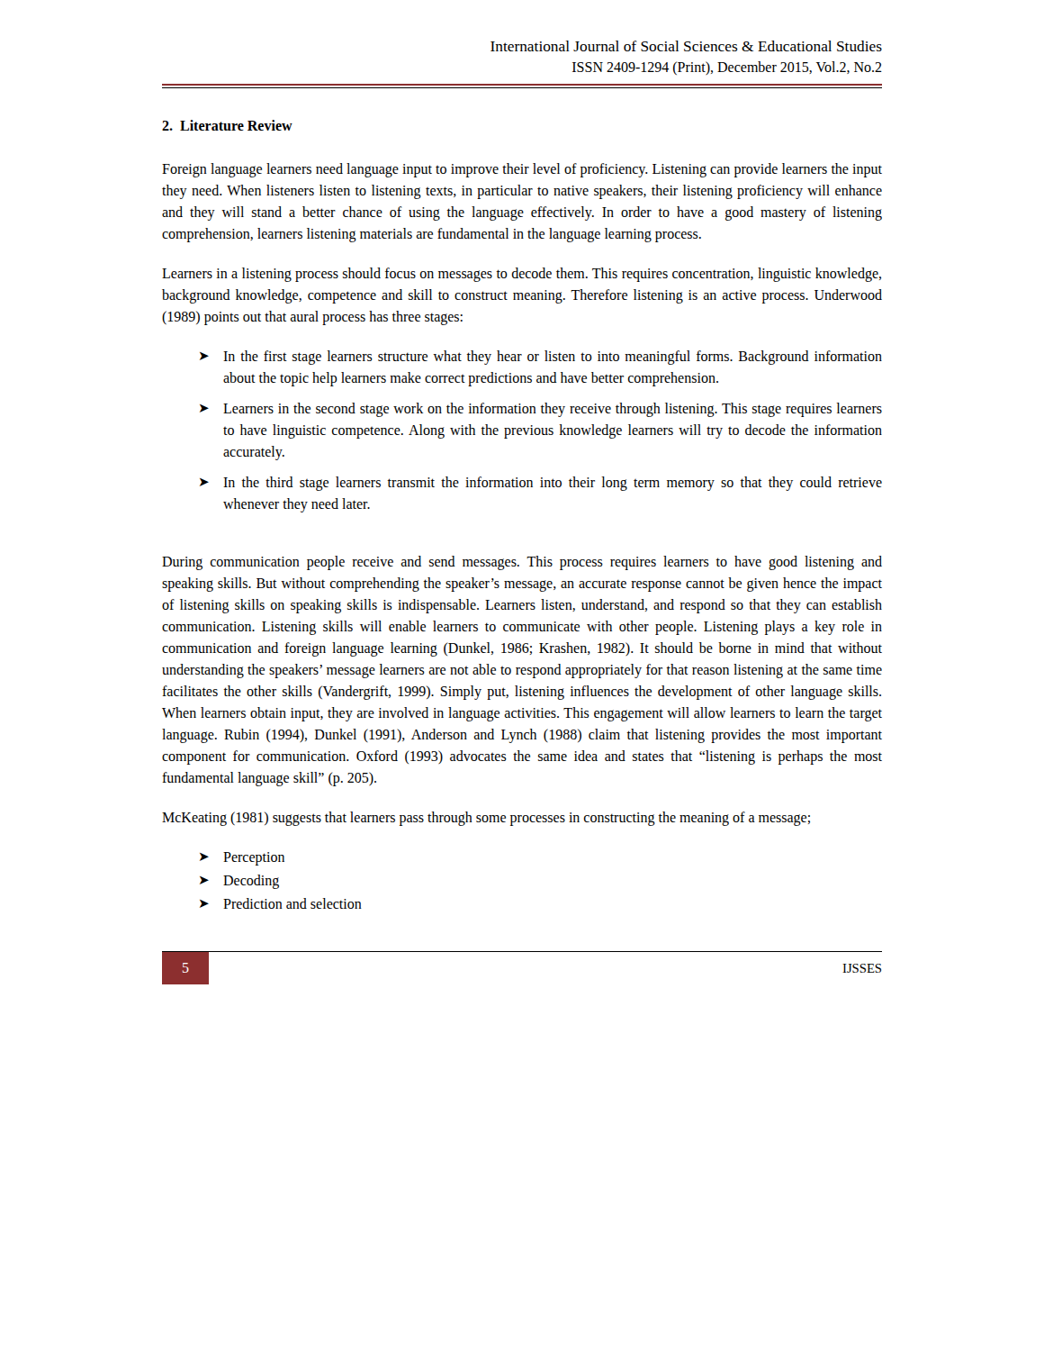International Journal of Social Sciences & Educational Studies
ISSN 2409-1294 (Print), December 2015, Vol.2, No.2
2. Literature Review
Foreign language learners need language input to improve their level of proficiency. Listening can provide learners the input they need. When listeners listen to listening texts, in particular to native speakers, their listening proficiency will enhance and they will stand a better chance of using the language effectively. In order to have a good mastery of listening comprehension, learners listening materials are fundamental in the language learning process.
Learners in a listening process should focus on messages to decode them. This requires concentration, linguistic knowledge, background knowledge, competence and skill to construct meaning. Therefore listening is an active process. Underwood (1989) points out that aural process has three stages:
In the first stage learners structure what they hear or listen to into meaningful forms. Background information about the topic help learners make correct predictions and have better comprehension.
Learners in the second stage work on the information they receive through listening. This stage requires learners to have linguistic competence. Along with the previous knowledge learners will try to decode the information accurately.
In the third stage learners transmit the information into their long term memory so that they could retrieve whenever they need later.
During communication people receive and send messages. This process requires learners to have good listening and speaking skills. But without comprehending the speaker’s message, an accurate response cannot be given hence the impact of listening skills on speaking skills is indispensable. Learners listen, understand, and respond so that they can establish communication. Listening skills will enable learners to communicate with other people. Listening plays a key role in communication and foreign language learning (Dunkel, 1986; Krashen, 1982). It should be borne in mind that without understanding the speakers’ message learners are not able to respond appropriately for that reason listening at the same time facilitates the other skills (Vandergrift, 1999). Simply put, listening influences the development of other language skills. When learners obtain input, they are involved in language activities. This engagement will allow learners to learn the target language. Rubin (1994), Dunkel (1991), Anderson and Lynch (1988) claim that listening provides the most important component for communication. Oxford (1993) advocates the same idea and states that “listening is perhaps the most fundamental language skill” (p. 205).
McKeating (1981) suggests that learners pass through some processes in constructing the meaning of a message;
Perception
Decoding
Prediction and selection
5 IJSSES